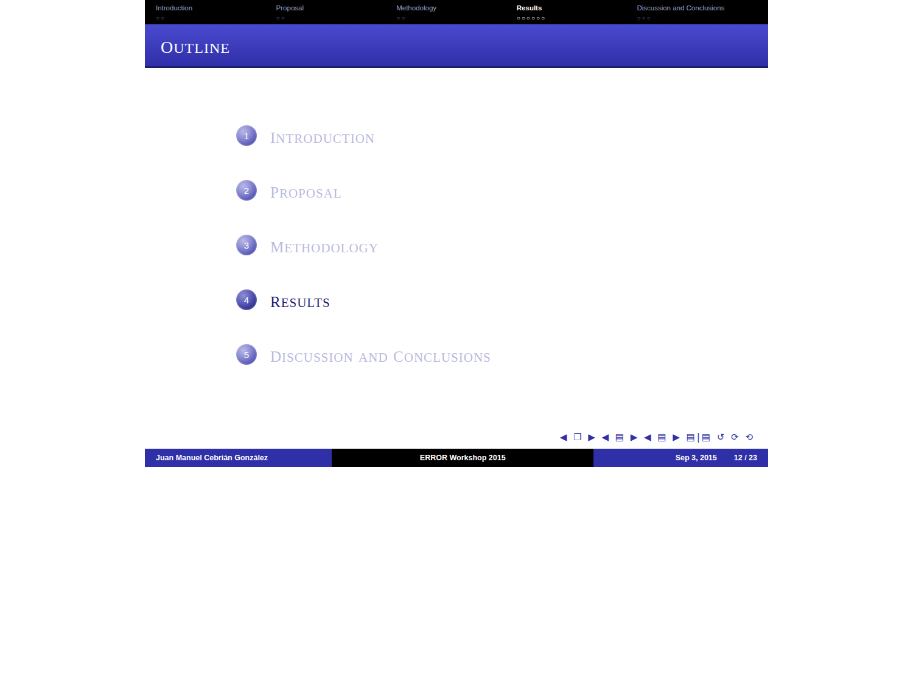Introduction ○○
Proposal ○○
Methodology ○○
Results ○○○○○○
Discussion and Conclusions ○○○
Outline
1 Introduction
2 Proposal
3 Methodology
4 Results
5 Discussion and Conclusions
◀ ❐ ▶ ◀ ▤ ▶ ◀ ▤ ▶ ▤|▤ ↺ ⟳ ⟲
Juan Manuel Cebrián González
ERROR Workshop 2015
Sep 3, 2015 12 / 23